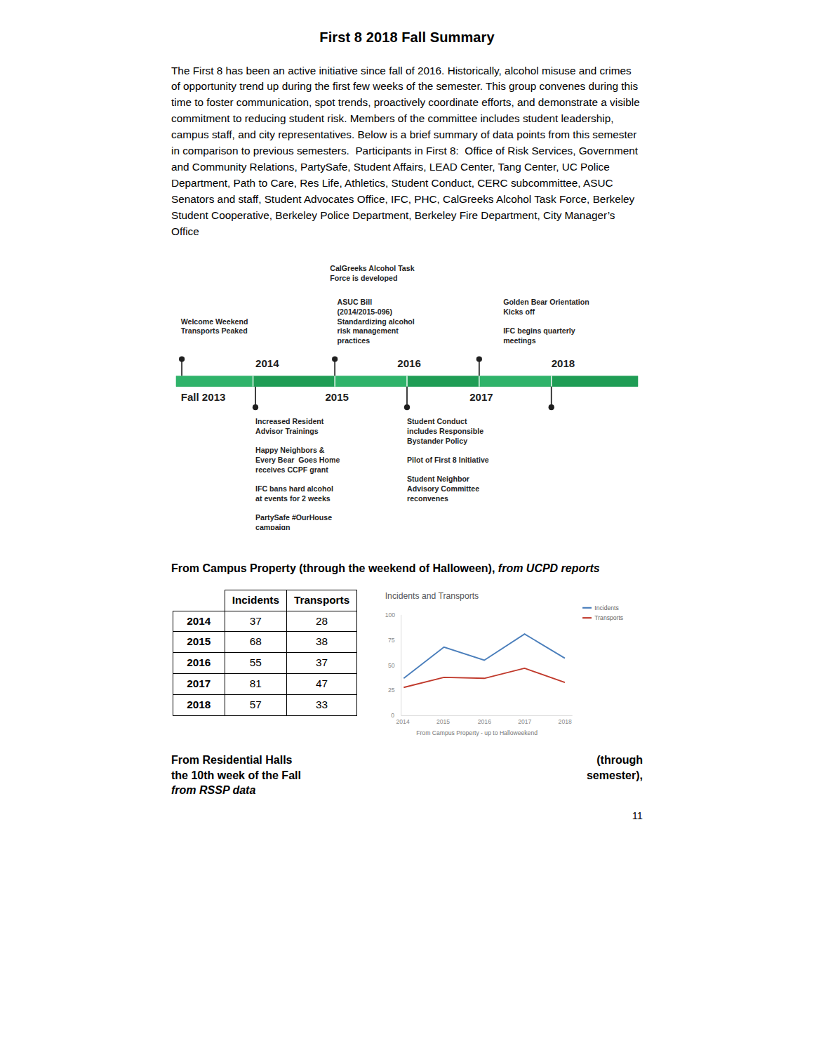First 8 2018 Fall Summary
The First 8 has been an active initiative since fall of 2016. Historically, alcohol misuse and crimes of opportunity trend up during the first few weeks of the semester. This group convenes during this time to foster communication, spot trends, proactively coordinate efforts, and demonstrate a visible commitment to reducing student risk. Members of the committee includes student leadership, campus staff, and city representatives. Below is a brief summary of data points from this semester in comparison to previous semesters. Participants in First 8: Office of Risk Services, Government and Community Relations, PartySafe, Student Affairs, LEAD Center, Tang Center, UC Police Department, Path to Care, Res Life, Athletics, Student Conduct, CERC subcommittee, ASUC Senators and staff, Student Advocates Office, IFC, PHC, CalGreeks Alcohol Task Force, Berkeley Student Cooperative, Berkeley Police Department, Berkeley Fire Department, City Manager’s Office
CalGreeks Alcohol Task Force is developed ASUC Bill (2014/2015-096) Standardizing alcohol risk management practices Welcome Weekend Transports Peaked Golden Bear Orientation Kicks off IFC begins quarterly meetings 2014 2016 2018 Fall 2013 2015 2017 Increased Resident Advisor Trainings Happy Neighbors & Every Bear Goes Home receives CCPF grant IFC bans hard alcohol at events for 2 weeks PartySafe #OurHouse campaign Student Conduct includes Responsible Bystander Policy Pilot of First 8 Initiative Student Neighbor Advisory Committee reconvenes
From Campus Property (through the weekend of Halloween), from UCPD reports
| | Incidents | Transports |
| --- | --- | --- |
| 2014 | 37 | 28 |
| 2015 | 68 | 38 |
| 2016 | 55 | 37 |
| 2017 | 81 | 47 |
| 2018 | 57 | 33 |
Incidents and Transports Incidents Transports 100 75 50 25 0 2014 2015 2016 2017 2018 Incidents: 37,68,55,81,57 (y = 250 - v*2) From Campus Property - up to Halloweekend
From Residential Halls
the 10th week of the Fall
from RSSP data
(through
semester),
11